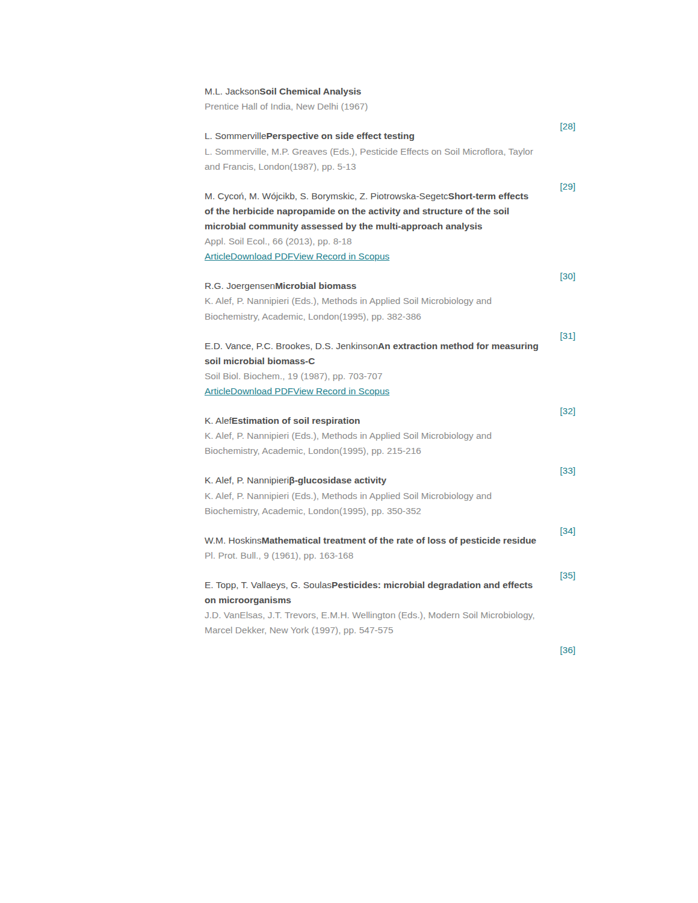M.L. Jackson Soil Chemical Analysis Prentice Hall of India, New Delhi (1967)
[28] L. Sommerville Perspective on side effect testing L. Sommerville, M.P. Greaves (Eds.), Pesticide Effects on Soil Microflora, Taylor and Francis, London(1987), pp. 5-13
[29] M. Cycoń, M. Wójcikb, S. Borymskic, Z. Piotrowska-Segetc Short-term effects of the herbicide napropamide on the activity and structure of the soil microbial community assessed by the multi-approach analysis Appl. Soil Ecol., 66 (2013), pp. 8-18 Article Download PDF View Record in Scopus
[30] R.G. Joergensen Microbial biomass K. Alef, P. Nannipieri (Eds.), Methods in Applied Soil Microbiology and Biochemistry, Academic, London(1995), pp. 382-386
[31] E.D. Vance, P.C. Brookes, D.S. Jenkinson An extraction method for measuring soil microbial biomass-C Soil Biol. Biochem., 19 (1987), pp. 703-707 Article Download PDF View Record in Scopus
[32] K. Alef Estimation of soil respiration K. Alef, P. Nannipieri (Eds.), Methods in Applied Soil Microbiology and Biochemistry, Academic, London(1995), pp. 215-216
[33] K. Alef, P. Nannipieri β-glucosidase activity K. Alef, P. Nannipieri (Eds.), Methods in Applied Soil Microbiology and Biochemistry, Academic, London(1995), pp. 350-352
[34] W.M. Hoskins Mathematical treatment of the rate of loss of pesticide residue Pl. Prot. Bull., 9 (1961), pp. 163-168
[35] E. Topp, T. Vallaeys, G. Soulas Pesticides: microbial degradation and effects on microorganisms J.D. VanElsas, J.T. Trevors, E.M.H. Wellington (Eds.), Modern Soil Microbiology, Marcel Dekker, New York (1997), pp. 547-575
[36]